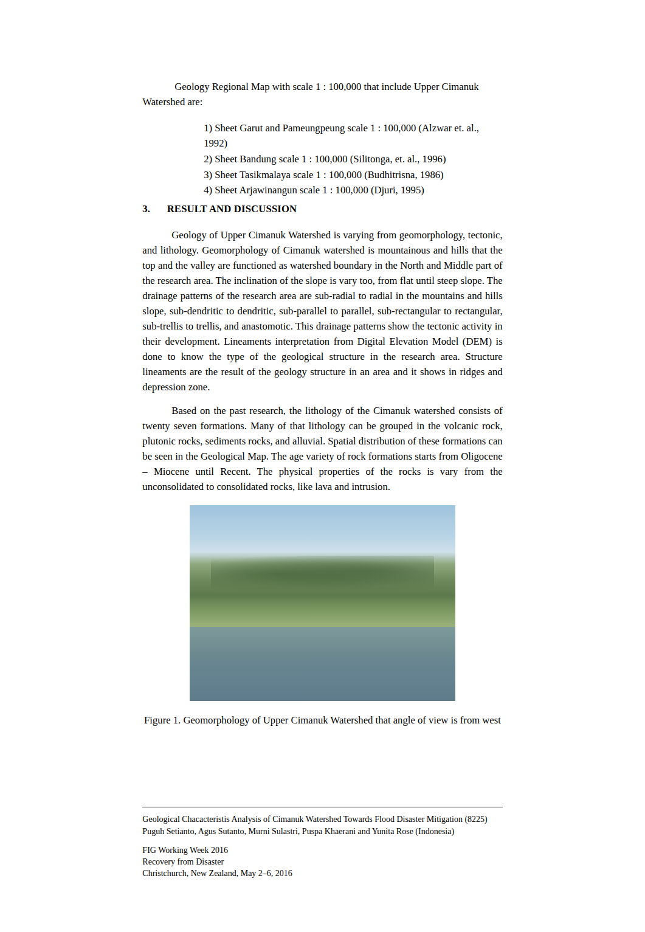Geology Regional Map with scale 1 : 100,000 that include Upper Cimanuk Watershed are:
1) Sheet Garut and Pameungpeung scale 1 : 100,000 (Alzwar et. al., 1992)
2) Sheet Bandung scale 1 : 100,000 (Silitonga, et. al., 1996)
3) Sheet Tasikmalaya scale 1 : 100,000 (Budhitrisna, 1986)
4) Sheet Arjawinangun scale 1 : 100,000 (Djuri, 1995)
3. Result and Discussion
Geology of Upper Cimanuk Watershed is varying from geomorphology, tectonic, and lithology. Geomorphology of Cimanuk watershed is mountainous and hills that the top and the valley are functioned as watershed boundary in the North and Middle part of the research area. The inclination of the slope is vary too, from flat until steep slope. The drainage patterns of the research area are sub-radial to radial in the mountains and hills slope, sub-dendritic to dendritic, sub-parallel to parallel, sub-rectangular to rectangular, sub-trellis to trellis, and anastomotic. This drainage patterns show the tectonic activity in their development. Lineaments interpretation from Digital Elevation Model (DEM) is done to know the type of the geological structure in the research area. Structure lineaments are the result of the geology structure in an area and it shows in ridges and depression zone.
Based on the past research, the lithology of the Cimanuk watershed consists of twenty seven formations. Many of that lithology can be grouped in the volcanic rock, plutonic rocks, sediments rocks, and alluvial. Spatial distribution of these formations can be seen in the Geological Map. The age variety of rock formations starts from Oligocene – Miocene until Recent. The physical properties of the rocks is vary from the unconsolidated to consolidated rocks, like lava and intrusion.
Figure 1. Geomorphology of Upper Cimanuk Watershed that angle of view is from west
Geological Chacacteristis Analysis of Cimanuk Watershed Towards Flood Disaster Mitigation (8225)
Puguh Setianto, Agus Sutanto, Murni Sulastri, Puspa Khaerani and Yunita Rose (Indonesia)
FIG Working Week 2016
Recovery from Disaster
Christchurch, New Zealand, May 2–6, 2016